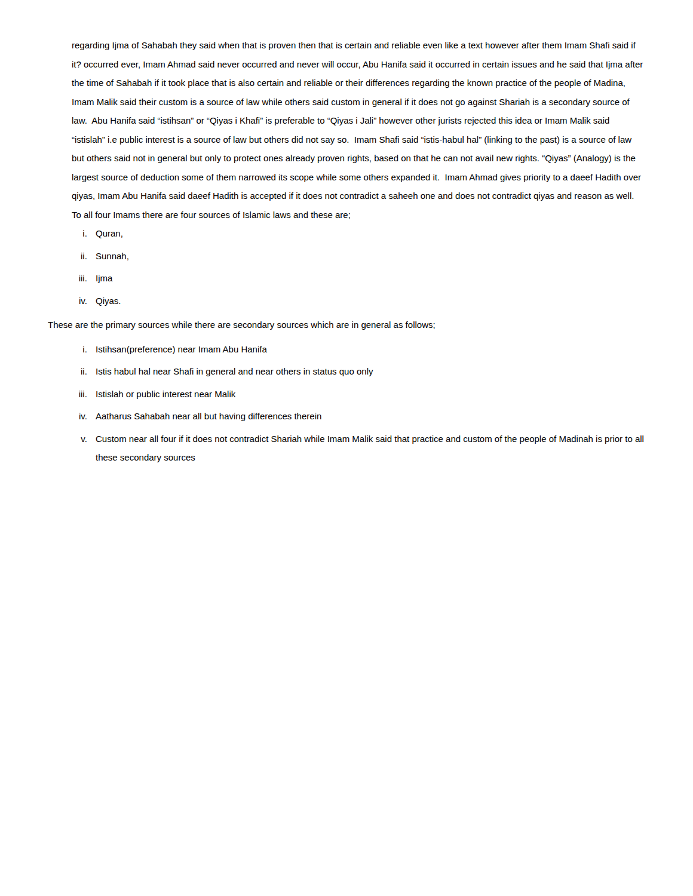regarding Ijma of Sahabah they said when that is proven then that is certain and reliable even like a text however after them Imam Shafi said if it? occurred ever, Imam Ahmad said never occurred and never will occur, Abu Hanifa said it occurred in certain issues and he said that Ijma after the time of Sahabah if it took place that is also certain and reliable or their differences regarding the known practice of the people of Madina, Imam Malik said their custom is a source of law while others said custom in general if it does not go against Shariah is a secondary source of law. Abu Hanifa said “istihsan” or “Qiyas i Khafi” is preferable to “Qiyas i Jali” however other jurists rejected this idea or Imam Malik said “istislah” i.e public interest is a source of law but others did not say so. Imam Shafi said “istis-habul hal” (linking to the past) is a source of law but others said not in general but only to protect ones already proven rights, based on that he can not avail new rights. “Qiyas” (Analogy) is the largest source of deduction some of them narrowed its scope while some others expanded it. Imam Ahmad gives priority to a daeef Hadith over qiyas, Imam Abu Hanifa said daeef Hadith is accepted if it does not contradict a saheeh one and does not contradict qiyas and reason as well. To all four Imams there are four sources of Islamic laws and these are;
Quran,
Sunnah,
Ijma
Qiyas.
These are the primary sources while there are secondary sources which are in general as follows;
Istihsan(preference) near Imam Abu Hanifa
Istis habul hal near Shafi in general and near others in status quo only
Istislah or public interest near Malik
Aatharus Sahabah near all but having differences therein
Custom near all four if it does not contradict Shariah while Imam Malik said that practice and custom of the people of Madinah is prior to all these secondary sources